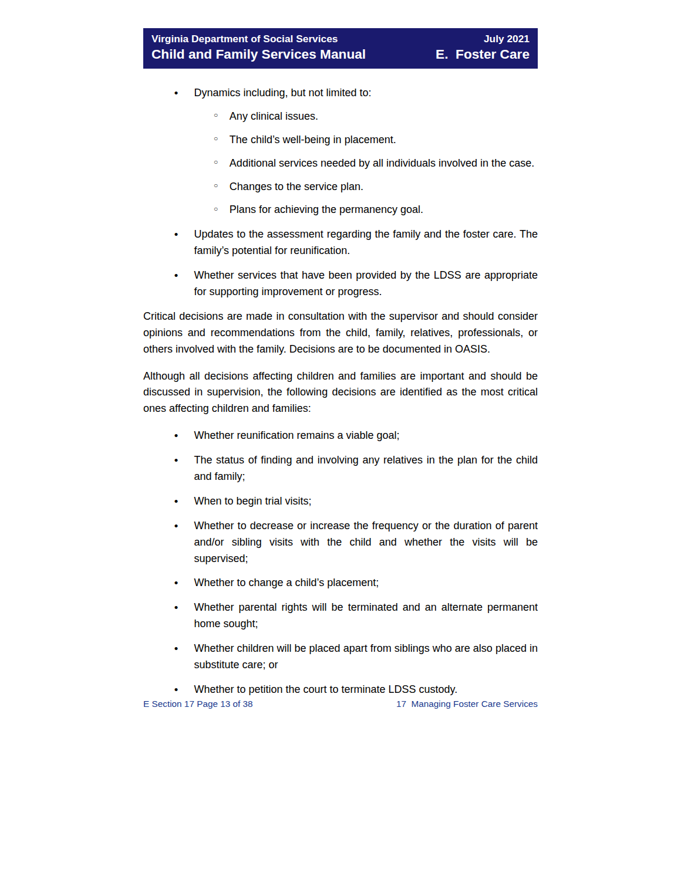Virginia Department of Social Services
Child and Family Services Manual
July 2021
E. Foster Care
Dynamics including, but not limited to:
Any clinical issues.
The child’s well-being in placement.
Additional services needed by all individuals involved in the case.
Changes to the service plan.
Plans for achieving the permanency goal.
Updates to the assessment regarding the family and the foster care. The family’s potential for reunification.
Whether services that have been provided by the LDSS are appropriate for supporting improvement or progress.
Critical decisions are made in consultation with the supervisor and should consider opinions and recommendations from the child, family, relatives, professionals, or others involved with the family. Decisions are to be documented in OASIS.
Although all decisions affecting children and families are important and should be discussed in supervision, the following decisions are identified as the most critical ones affecting children and families:
Whether reunification remains a viable goal;
The status of finding and involving any relatives in the plan for the child and family;
When to begin trial visits;
Whether to decrease or increase the frequency or the duration of parent and/or sibling visits with the child and whether the visits will be supervised;
Whether to change a child’s placement;
Whether parental rights will be terminated and an alternate permanent home sought;
Whether children will be placed apart from siblings who are also placed in substitute care; or
Whether to petition the court to terminate LDSS custody.
E Section 17 Page 13 of 38 17 Managing Foster Care Services